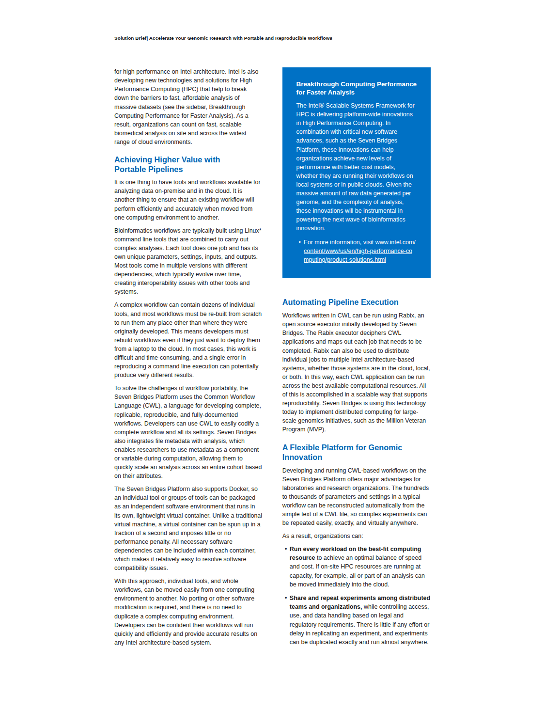Solution Brief| Accelerate Your Genomic Research with Portable and Reproducible Workflows
for high performance on Intel architecture. Intel is also developing new technologies and solutions for High Performance Computing (HPC) that help to break down the barriers to fast, affordable analysis of massive datasets (see the sidebar, Breakthrough Computing Performance for Faster Analysis). As a result, organizations can count on fast, scalable biomedical analysis on site and across the widest range of cloud environments.
Achieving Higher Value with
Portable Pipelines
It is one thing to have tools and workflows available for analyzing data on-premise and in the cloud. It is another thing to ensure that an existing workflow will perform efficiently and accurately when moved from one computing environment to another.
Bioinformatics workflows are typically built using Linux* command line tools that are combined to carry out complex analyses. Each tool does one job and has its own unique parameters, settings, inputs, and outputs. Most tools come in multiple versions with different dependencies, which typically evolve over time, creating interoperability issues with other tools and systems.
A complex workflow can contain dozens of individual tools, and most workflows must be re-built from scratch to run them any place other than where they were originally developed. This means developers must rebuild workflows even if they just want to deploy them from a laptop to the cloud. In most cases, this work is difficult and time-consuming, and a single error in reproducing a command line execution can potentially produce very different results.
To solve the challenges of workflow portability, the Seven Bridges Platform uses the Common Workflow Language (CWL), a language for developing complete, replicable, reproducible, and fully-documented workflows. Developers can use CWL to easily codify a complete workflow and all its settings. Seven Bridges also integrates file metadata with analysis, which enables researchers to use metadata as a component or variable during computation, allowing them to quickly scale an analysis across an entire cohort based on their attributes.
The Seven Bridges Platform also supports Docker, so an individual tool or groups of tools can be packaged as an independent software environment that runs in its own, lightweight virtual container. Unlike a traditional virtual machine, a virtual container can be spun up in a fraction of a second and imposes little or no performance penalty. All necessary software dependencies can be included within each container, which makes it relatively easy to resolve software compatibility issues.
With this approach, individual tools, and whole workflows, can be moved easily from one computing environment to another. No porting or other software modification is required, and there is no need to duplicate a complex computing environment. Developers can be confident their workflows will run quickly and efficiently and provide accurate results on any Intel architecture-based system.
Breakthrough Computing Performance
for Faster Analysis
The Intel® Scalable Systems Framework for HPC is delivering platform-wide innovations in High Performance Computing. In combination with critical new software advances, such as the Seven Bridges Platform, these innovations can help organizations achieve new levels of performance with better cost models, whether they are running their workflows on local systems or in public clouds. Given the massive amount of raw data generated per genome, and the complexity of analysis, these innovations will be instrumental in powering the next wave of bioinformatics innovation.
For more information, visit www.intel.com/content/www/us/en/high-performance-computing/product-solutions.html
Automating Pipeline Execution
Workflows written in CWL can be run using Rabix, an open source executor initially developed by Seven Bridges. The Rabix executor deciphers CWL applications and maps out each job that needs to be completed. Rabix can also be used to distribute individual jobs to multiple Intel architecture-based systems, whether those systems are in the cloud, local, or both. In this way, each CWL application can be run across the best available computational resources. All of this is accomplished in a scalable way that supports reproducibility. Seven Bridges is using this technology today to implement distributed computing for large-scale genomics initiatives, such as the Million Veteran Program (MVP).
A Flexible Platform for Genomic Innovation
Developing and running CWL-based workflows on the Seven Bridges Platform offers major advantages for laboratories and research organizations. The hundreds to thousands of parameters and settings in a typical workflow can be reconstructed automatically from the simple text of a CWL file, so complex experiments can be repeated easily, exactly, and virtually anywhere.
As a result, organizations can:
Run every workload on the best-fit computing resource to achieve an optimal balance of speed and cost. If on-site HPC resources are running at capacity, for example, all or part of an analysis can be moved immediately into the cloud.
Share and repeat experiments among distributed teams and organizations, while controlling access, use, and data handling based on legal and regulatory requirements. There is little if any effort or delay in replicating an experiment, and experiments can be duplicated exactly and run almost anywhere.